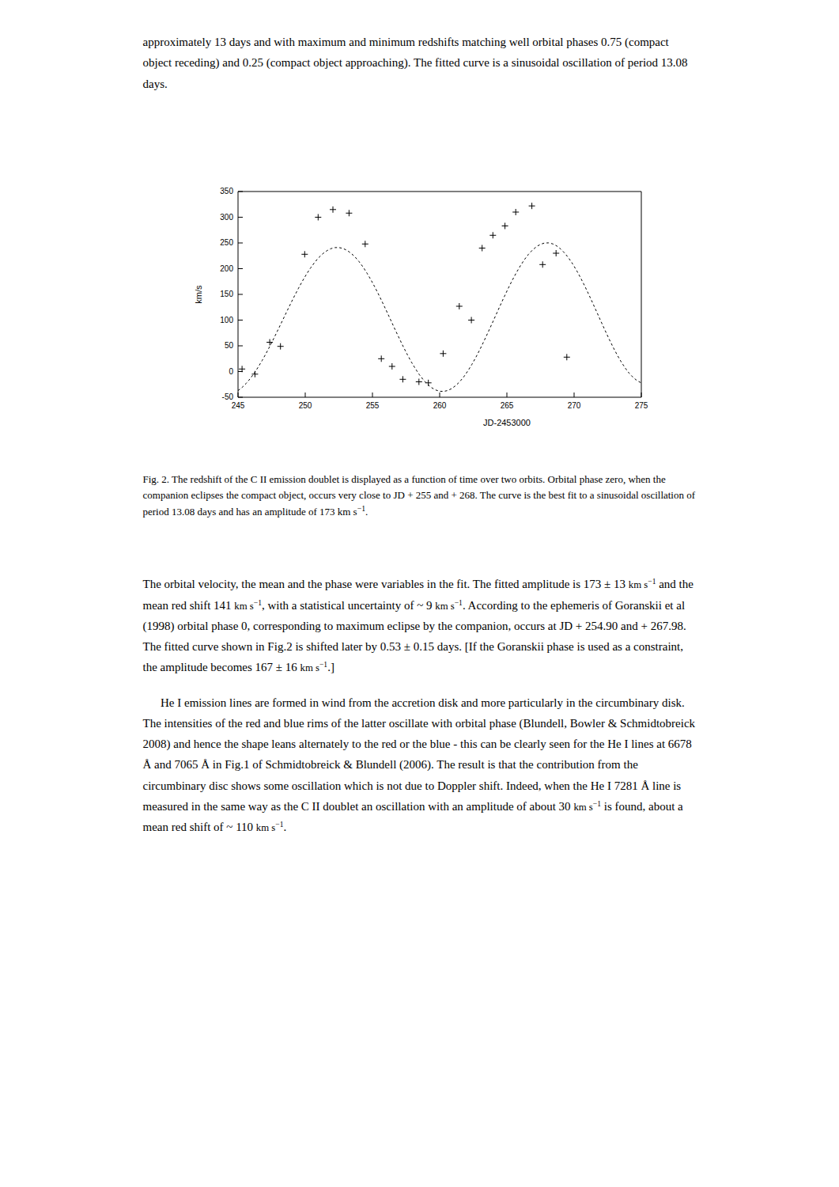approximately 13 days and with maximum and minimum redshifts matching well orbital phases 0.75 (compact object receding) and 0.25 (compact object approaching). The fitted curve is a sinusoidal oscillation of period 13.08 days.
-50 0 50 100 150 200 250 300 350 245 250 255 260 265 270 275 JD-2453000 km/s
Fig. 2. The redshift of the C II emission doublet is displayed as a function of time over two orbits. Orbital phase zero, when the companion eclipses the compact object, occurs very close to JD + 255 and + 268. The curve is the best fit to a sinusoidal oscillation of period 13.08 days and has an amplitude of 173 km s−1.
The orbital velocity, the mean and the phase were variables in the fit. The fitted amplitude is 173 ± 13 km s−1 and the mean red shift 141 km s−1, with a statistical uncertainty of ~ 9 km s−1. According to the ephemeris of Goranskii et al (1998) orbital phase 0, corresponding to maximum eclipse by the companion, occurs at JD + 254.90 and + 267.98. The fitted curve shown in Fig.2 is shifted later by 0.53 ± 0.15 days. [If the Goranskii phase is used as a constraint, the amplitude becomes 167 ± 16 km s−1.]
He I emission lines are formed in wind from the accretion disk and more particularly in the circumbinary disk. The intensities of the red and blue rims of the latter oscillate with orbital phase (Blundell, Bowler & Schmidtobreick 2008) and hence the shape leans alternately to the red or the blue - this can be clearly seen for the He I lines at 6678 Å and 7065 Å in Fig.1 of Schmidtobreick & Blundell (2006). The result is that the contribution from the circumbinary disc shows some oscillation which is not due to Doppler shift. Indeed, when the He I 7281 Å line is measured in the same way as the C II doublet an oscillation with an amplitude of about 30 km s−1 is found, about a mean red shift of ~ 110 km s−1.